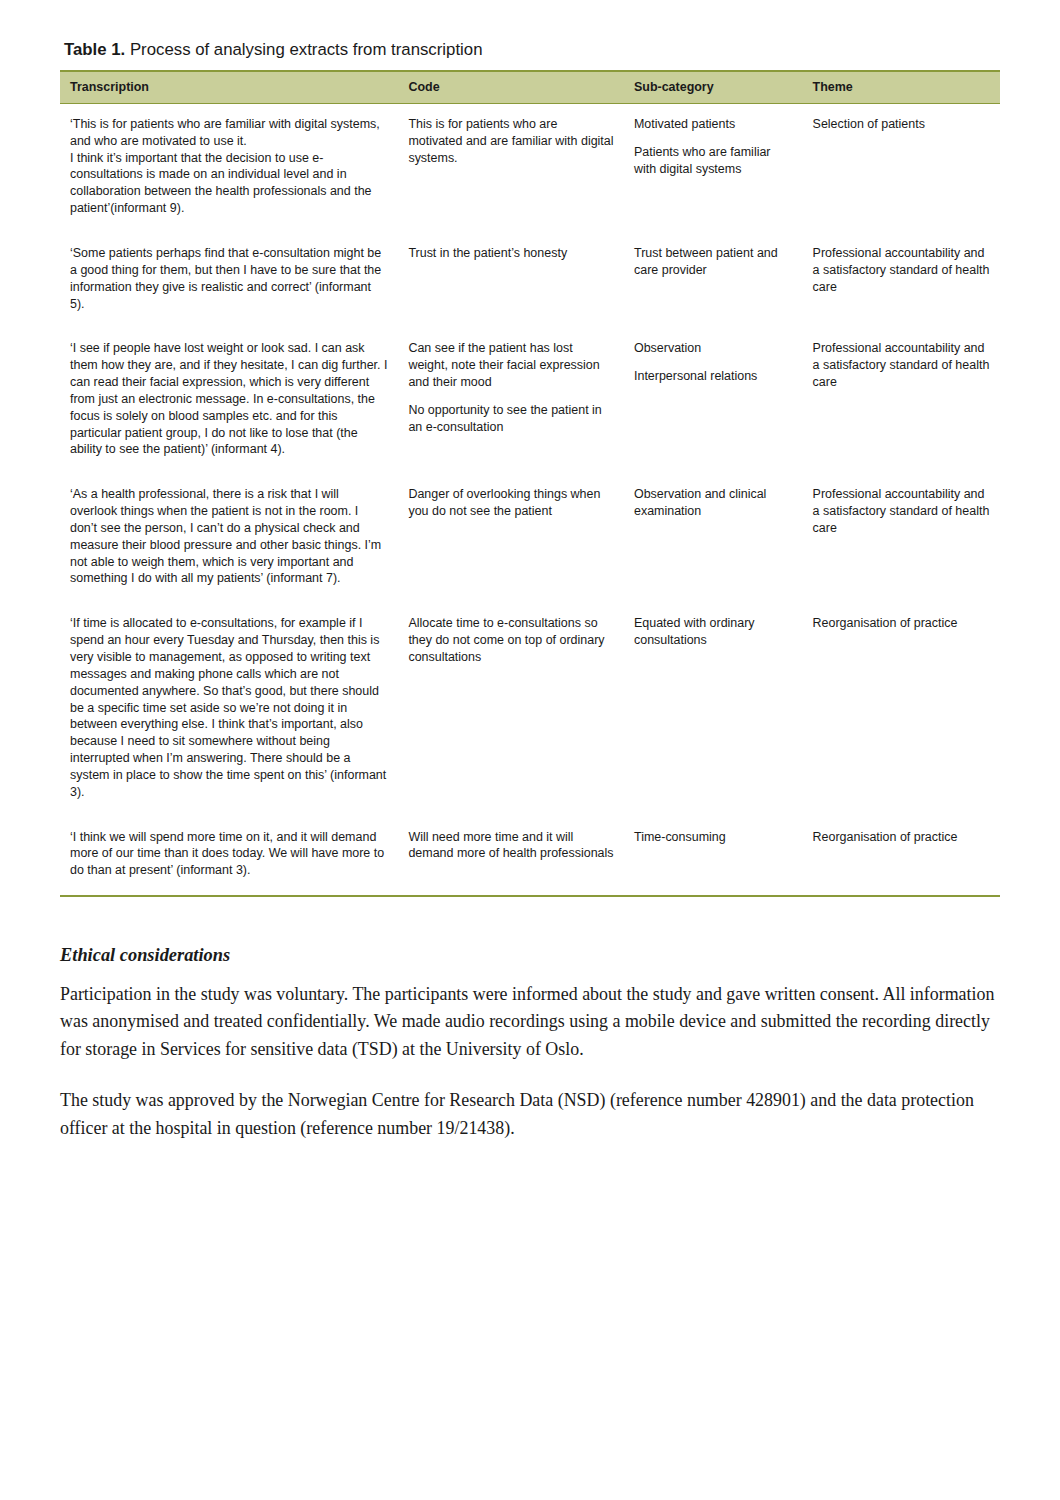Table 1. Process of analysing extracts from transcription
| Transcription | Code | Sub-category | Theme |
| --- | --- | --- | --- |
| ‘This is for patients who are familiar with digital systems, and who are motivated to use it. I think it’s important that the decision to use e-consultations is made on an individual level and in collaboration between the health professionals and the patient’(informant 9). | This is for patients who are motivated and are familiar with digital systems. | Motivated patients Patients who are familiar with digital systems | Selection of patients |
| ‘Some patients perhaps find that e-consultation might be a good thing for them, but then I have to be sure that the information they give is realistic and correct’ (informant 5). | Trust in the patient’s honesty | Trust between patient and care provider | Professional accountability and a satisfactory standard of health care |
| ‘I see if people have lost weight or look sad. I can ask them how they are, and if they hesitate, I can dig further. I can read their facial expression, which is very different from just an electronic message. In e-consultations, the focus is solely on blood samples etc. and for this particular patient group, I do not like to lose that (the ability to see the patient)’ (informant 4). | Can see if the patient has lost weight, note their facial expression and their mood No opportunity to see the patient in an e-consultation | Observation Interpersonal relations | Professional accountability and a satisfactory standard of health care |
| ‘As a health professional, there is a risk that I will overlook things when the patient is not in the room. I don’t see the person, I can’t do a physical check and measure their blood pressure and other basic things. I’m not able to weigh them, which is very important and something I do with all my patients’ (informant 7). | Danger of overlooking things when you do not see the patient | Observation and clinical examination | Professional accountability and a satisfactory standard of health care |
| ‘If time is allocated to e-consultations, for example if I spend an hour every Tuesday and Thursday, then this is very visible to management, as opposed to writing text messages and making phone calls which are not documented anywhere. So that’s good, but there should be a specific time set aside so we’re not doing it in between everything else. I think that’s important, also because I need to sit somewhere without being interrupted when I’m answering. There should be a system in place to show the time spent on this’ (informant 3). | Allocate time to e-consultations so they do not come on top of ordinary consultations | Equated with ordinary consultations | Reorganisation of practice |
| ‘I think we will spend more time on it, and it will demand more of our time than it does today. We will have more to do than at present’ (informant 3). | Will need more time and it will demand more of health professionals | Time-consuming | Reorganisation of practice |
Ethical considerations
Participation in the study was voluntary. The participants were informed about the study and gave written consent. All information was anonymised and treated confidentially. We made audio recordings using a mobile device and submitted the recording directly for storage in Services for sensitive data (TSD) at the University of Oslo.
The study was approved by the Norwegian Centre for Research Data (NSD) (reference number 428901) and the data protection officer at the hospital in question (reference number 19/21438).